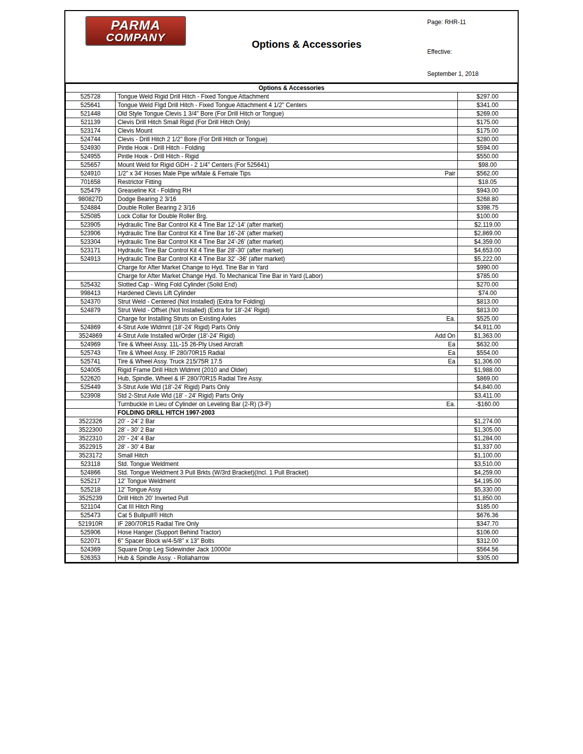PARMACOMPANY
Options & Accessories
Page: RHR-11
Effective:
September 1, 2018
| Options & Accessories |
| --- |
| 525728 | Tongue Weld Rigid Drill Hitch - Fixed Tongue Attachment | $297.00 |
| 525641 | Tongue Weld Flgd Drill Hitch - Fixed Tongue Attachment 4 1/2" Centers | $341.00 |
| 521448 | Old Style Tongue Clevis 1 3/4" Bore (For Drill Hitch or Tongue) | $269.00 |
| 521139 | Clevis Drill Hitch Small Rigid (For Drill Hitch Only) | $175.00 |
| 523174 | Clevis Mount | $175.00 |
| 524744 | Clevis - Drill Hitch 2 1/2" Bore (For Drill Hitch or Tongue) | $280.00 |
| 524930 | Pintle Hook - Drill Hitch - Folding | $594.00 |
| 524955 | Pintle Hook - Drill Hitch - Rigid | $550.00 |
| 525657 | Mount Weld for Rigid GDH - 2 1/4" Centers (For 525641) | $98.00 |
| 524910 | 1/2" x 34' Hoses Male Pipe w/Male & Female Tips Pair | $562.00 |
| 701658 | Restrictor Fitting | $18.05 |
| 525479 | Greaseline Kit - Folding RH | $943.00 |
| 980827D | Dodge Bearing 2 3/16 | $268.80 |
| 524884 | Double Roller Bearing 2 3/16 | $398.75 |
| 525085 | Lock Collar for Double Roller Brg. | $100.00 |
| 523905 | Hydraulic Tine Bar Control Kit 4 Tine Bar 12'-14' (after market) | $2,119.00 |
| 523906 | Hydraulic Tine Bar Control Kit 4 Tine Bar 16'-24' (after market) | $2,869.00 |
| 523304 | Hydraulic Tine Bar Control Kit 4 Tine Bar 24'-26' (after market) | $4,359.00 |
| 523171 | Hydraulic Tine Bar Control Kit 4 Tine Bar 28'-30' (after market) | $4,653.00 |
| 524913 | Hydraulic Tine Bar Control Kit 4 Tine Bar 32' -36' (after market) | $5,222.00 |
| | Charge for After Market Change to Hyd. Tine Bar in Yard | $990.00 |
| | Charge for After Market Change Hyd. To Mechanical Tine Bar in Yard (Labor) | $785.00 |
| 525432 | Slotted Cap - Wing Fold Cylinder (Solid End) | $270.00 |
| 998413 | Hardened Clevis Lift Cylinder | $74.00 |
| 524370 | Strut Weld - Centered (Not Installed) (Extra for Folding) | $813.00 |
| 524879 | Strut Weld - Offset (Not Installed) (Extra for 18'-24' Rigid) | $813.00 |
| | Charge for Installing Struts on Existing Axles Ea. | $525.00 |
| 524869 | 4-Strut Axle Wldmnt (18'-24' Rigid) Parts Only | $4,911.00 |
| 3524869 | 4-Strut Axle Installed w/Order (18'-24' Rigid) Add On | $1,363.00 |
| 524969 | Tire & Wheel Assy. 11L-15 26-Ply Used Aircraft Ea | $632.00 |
| 525743 | Tire & Wheel Assy. IF 280/70R15 Radial Ea | $554.00 |
| 525741 | Tire & Wheel Assy. Truck 215/75R 17.5 Ea | $1,306.00 |
| 524005 | Rigid Frame Drill Hitch Wldmnt (2010 and Older) | $1,988.00 |
| 522620 | Hub, Spindle, Wheel & IF 280/70R15 Radial Tire Assy. | $869.00 |
| 525449 | 3-Strut Axle Wld (18'-24' Rigid) Parts Only | $4,840.00 |
| 523908 | Std 2-Strut Axle Wld (18' - 24' Rigid) Parts Only | $3,411.00 |
| | Turnbuckle in Lieu of Cylinder on Leveling Bar (2-R) (3-F) Ea. | -$160.00 |
| | FOLDING DRILL HITCH 1997-2003 | |
| 3522326 | 20' - 24' 2 Bar | $1,274.00 |
| 3522300 | 28' - 30' 2 Bar | $1,305.00 |
| 3522310 | 20' - 24' 4 Bar | $1,284.00 |
| 3522915 | 28' - 30' 4 Bar | $1,337.00 |
| 3523172 | Small Hitch | $1,100.00 |
| 523118 | Std. Tongue Weldment | $3,510.00 |
| 524866 | Std. Tongue Weldment 3 Pull Brkts (W/3rd Bracket)(Incl. 1 Pull Bracket) | $4,259.00 |
| 525217 | 12' Tongue Weldment | $4,195.00 |
| 525218 | 12' Tongue Assy | $5,330.00 |
| 3525239 | Drill Hitch 20' Inverted Pull | $1,850.00 |
| 521104 | Cat III Hitch Ring | $185.00 |
| 525473 | Cat 5 Bullpull® Hitch | $676.36 |
| 521910R | IF 280/70R15 Radial Tire Only | $347.70 |
| 525906 | Hose Hanger (Support Behind Tractor) | $106.00 |
| 522071 | 6" Spacer Block w/4-5/8" x 13" Bolts | $312.00 |
| 524369 | Square Drop Leg Sidewinder Jack 10000# | $564.56 |
| 526353 | Hub & Spindle Assy. - Rollaharrow | $305.00 |